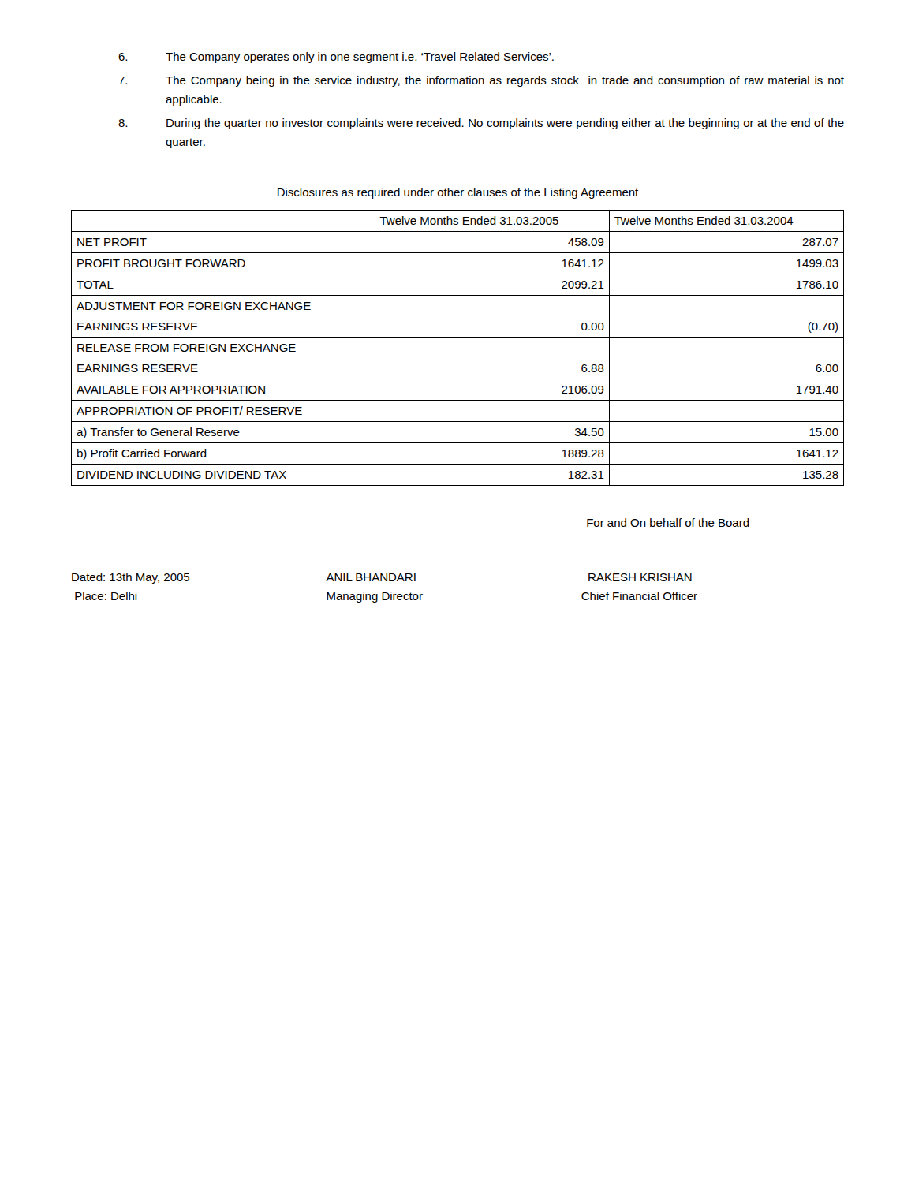The Company operates only in one segment i.e. ‘Travel Related Services’.
The Company being in the service industry, the information as regards stock in trade and consumption of raw material is not applicable.
During the quarter no investor complaints were received. No complaints were pending either at the beginning or at the end of the quarter.
Disclosures as required under other clauses of the Listing Agreement
| | Twelve Months Ended 31.03.2005 | Twelve Months Ended 31.03.2004 |
| --- | --- | --- |
| NET PROFIT | 458.09 | 287.07 |
| PROFIT BROUGHT FORWARD | 1641.12 | 1499.03 |
| TOTAL | 2099.21 | 1786.10 |
| ADJUSTMENT FOR FOREIGN EXCHANGE | | |
| EARNINGS RESERVE | 0.00 | (0.70) |
| RELEASE FROM FOREIGN EXCHANGE | | |
| EARNINGS RESERVE | 6.88 | 6.00 |
| AVAILABLE FOR APPROPRIATION | 2106.09 | 1791.40 |
| APPROPRIATION OF PROFIT/ RESERVE | | |
| a) Transfer to General Reserve | 34.50 | 15.00 |
| b) Profit Carried Forward | 1889.28 | 1641.12 |
| DIVIDEND INCLUDING DIVIDEND TAX | 182.31 | 135.28 |
For and On behalf of the Board
| Dated: 13th May, 2005 Place: Delhi | ANIL BHANDARI Managing Director | RAKESH KRISHAN Chief Financial Officer |